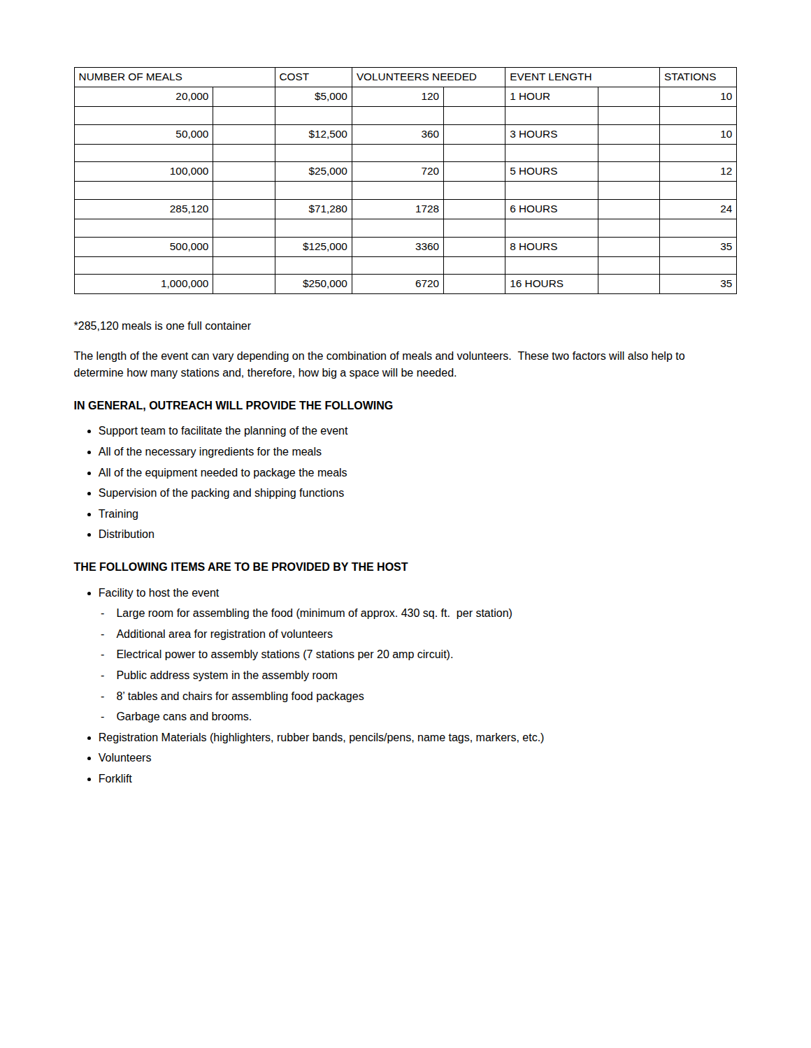| NUMBER OF MEALS | COST | VOLUNTEERS NEEDED | EVENT LENGTH | STATIONS |
| --- | --- | --- | --- | --- |
| 20,000 | | $5,000 | 120 | | 1 HOUR | | 10 |
| 50,000 | | $12,500 | 360 | | 3 HOURS | | 10 |
| 100,000 | | $25,000 | 720 | | 5 HOURS | | 12 |
| 285,120 | | $71,280 | 1728 | | 6 HOURS | | 24 |
| 500,000 | | $125,000 | 3360 | | 8 HOURS | | 35 |
| 1,000,000 | | $250,000 | 6720 | | 16 HOURS | | 35 |
*285,120 meals is one full container
The length of the event can vary depending on the combination of meals and volunteers. These two factors will also help to determine how many stations and, therefore, how big a space will be needed.
IN GENERAL, OUTREACH WILL PROVIDE THE FOLLOWING
Support team to facilitate the planning of the event
All of the necessary ingredients for the meals
All of the equipment needed to package the meals
Supervision of the packing and shipping functions
Training
Distribution
THE FOLLOWING ITEMS ARE TO BE PROVIDED BY THE HOST
Facility to host the event
Large room for assembling the food (minimum of approx. 430 sq. ft. per station)
Additional area for registration of volunteers
Electrical power to assembly stations (7 stations per 20 amp circuit).
Public address system in the assembly room
8’ tables and chairs for assembling food packages
Garbage cans and brooms.
Registration Materials (highlighters, rubber bands, pencils/pens, name tags, markers, etc.)
Volunteers
Forklift